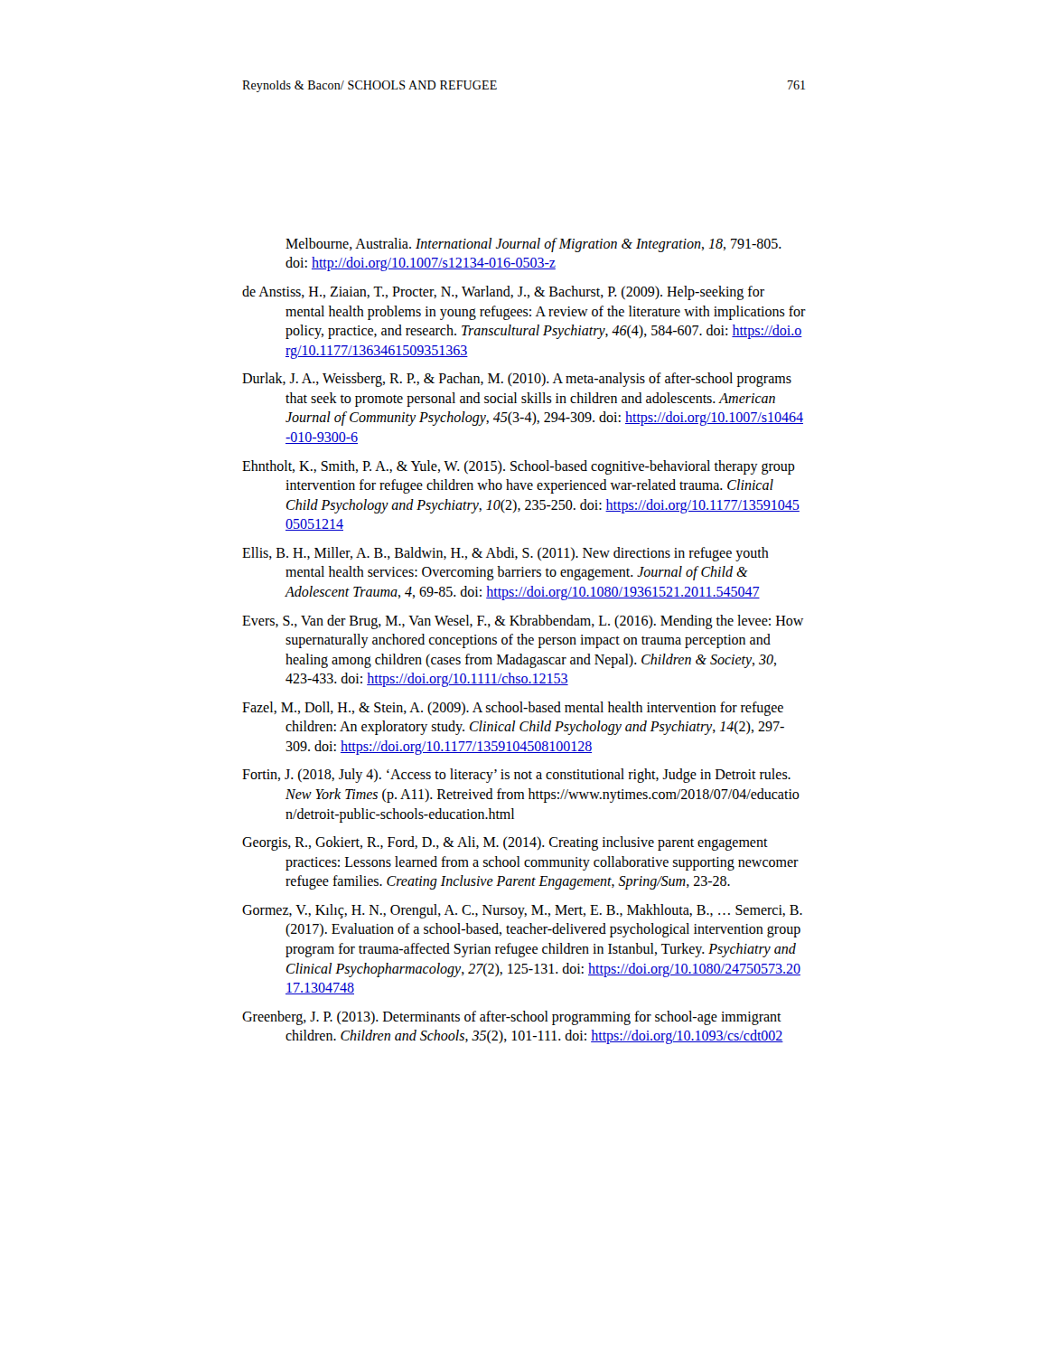Reynolds & Bacon/ SCHOOLS AND REFUGEE 761
Melbourne, Australia. International Journal of Migration & Integration, 18, 791-805. doi: http://doi.org/10.1007/s12134-016-0503-z
de Anstiss, H., Ziaian, T., Procter, N., Warland, J., & Bachurst, P. (2009). Help-seeking for mental health problems in young refugees: A review of the literature with implications for policy, practice, and research. Transcultural Psychiatry, 46(4), 584-607. doi: https://doi.org/10.1177/1363461509351363
Durlak, J. A., Weissberg, R. P., & Pachan, M. (2010). A meta-analysis of after-school programs that seek to promote personal and social skills in children and adolescents. American Journal of Community Psychology, 45(3-4), 294-309. doi: https://doi.org/10.1007/s10464-010-9300-6
Ehntholt, K., Smith, P. A., & Yule, W. (2015). School-based cognitive-behavioral therapy group intervention for refugee children who have experienced war-related trauma. Clinical Child Psychology and Psychiatry, 10(2), 235-250. doi: https://doi.org/10.1177/1359104505051214
Ellis, B. H., Miller, A. B., Baldwin, H., & Abdi, S. (2011). New directions in refugee youth mental health services: Overcoming barriers to engagement. Journal of Child & Adolescent Trauma, 4, 69-85. doi: https://doi.org/10.1080/19361521.2011.545047
Evers, S., Van der Brug, M., Van Wesel, F., & Kbrabbendam, L. (2016). Mending the levee: How supernaturally anchored conceptions of the person impact on trauma perception and healing among children (cases from Madagascar and Nepal). Children & Society, 30, 423-433. doi: https://doi.org/10.1111/chso.12153
Fazel, M., Doll, H., & Stein, A. (2009). A school-based mental health intervention for refugee children: An exploratory study. Clinical Child Psychology and Psychiatry, 14(2), 297-309. doi: https://doi.org/10.1177/1359104508100128
Fortin, J. (2018, July 4). ‘Access to literacy’ is not a constitutional right, Judge in Detroit rules. New York Times (p. A11). Retreived from https://www.nytimes.com/2018/07/04/education/detroit-public-schools-education.html
Georgis, R., Gokiert, R., Ford, D., & Ali, M. (2014). Creating inclusive parent engagement practices: Lessons learned from a school community collaborative supporting newcomer refugee families. Creating Inclusive Parent Engagement, Spring/Sum, 23-28.
Gormez, V., Kılıç, H. N., Orengul, A. C., Nursoy, M., Mert, E. B., Makhlouta, B., … Semerci, B. (2017). Evaluation of a school-based, teacher-delivered psychological intervention group program for trauma-affected Syrian refugee children in Istanbul, Turkey. Psychiatry and Clinical Psychopharmacology, 27(2), 125-131. doi: https://doi.org/10.1080/24750573.2017.1304748
Greenberg, J. P. (2013). Determinants of after-school programming for school-age immigrant children. Children and Schools, 35(2), 101-111. doi: https://doi.org/10.1093/cs/cdt002